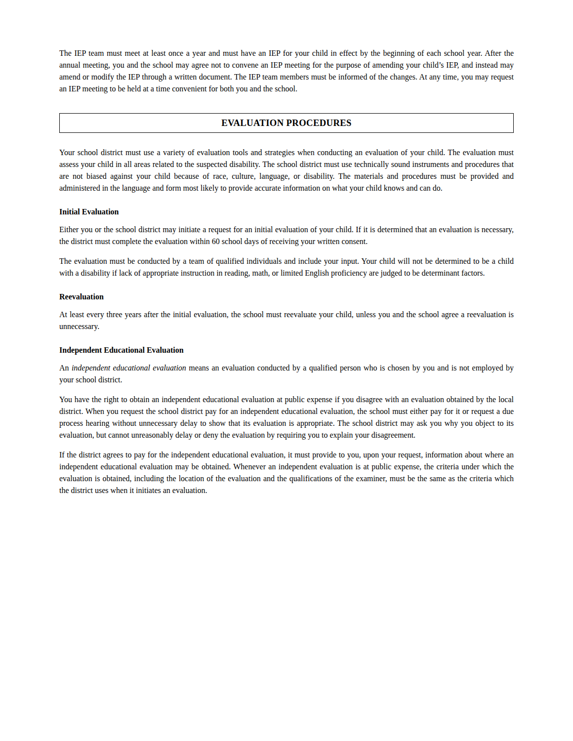The IEP team must meet at least once a year and must have an IEP for your child in effect by the beginning of each school year. After the annual meeting, you and the school may agree not to convene an IEP meeting for the purpose of amending your child’s IEP, and instead may amend or modify the IEP through a written document. The IEP team members must be informed of the changes. At any time, you may request an IEP meeting to be held at a time convenient for both you and the school.
EVALUATION PROCEDURES
Your school district must use a variety of evaluation tools and strategies when conducting an evaluation of your child. The evaluation must assess your child in all areas related to the suspected disability. The school district must use technically sound instruments and procedures that are not biased against your child because of race, culture, language, or disability. The materials and procedures must be provided and administered in the language and form most likely to provide accurate information on what your child knows and can do.
Initial Evaluation
Either you or the school district may initiate a request for an initial evaluation of your child. If it is determined that an evaluation is necessary, the district must complete the evaluation within 60 school days of receiving your written consent.
The evaluation must be conducted by a team of qualified individuals and include your input. Your child will not be determined to be a child with a disability if lack of appropriate instruction in reading, math, or limited English proficiency are judged to be determinant factors.
Reevaluation
At least every three years after the initial evaluation, the school must reevaluate your child, unless you and the school agree a reevaluation is unnecessary.
Independent Educational Evaluation
An independent educational evaluation means an evaluation conducted by a qualified person who is chosen by you and is not employed by your school district.
You have the right to obtain an independent educational evaluation at public expense if you disagree with an evaluation obtained by the local district. When you request the school district pay for an independent educational evaluation, the school must either pay for it or request a due process hearing without unnecessary delay to show that its evaluation is appropriate. The school district may ask you why you object to its evaluation, but cannot unreasonably delay or deny the evaluation by requiring you to explain your disagreement.
If the district agrees to pay for the independent educational evaluation, it must provide to you, upon your request, information about where an independent educational evaluation may be obtained. Whenever an independent evaluation is at public expense, the criteria under which the evaluation is obtained, including the location of the evaluation and the qualifications of the examiner, must be the same as the criteria which the district uses when it initiates an evaluation.